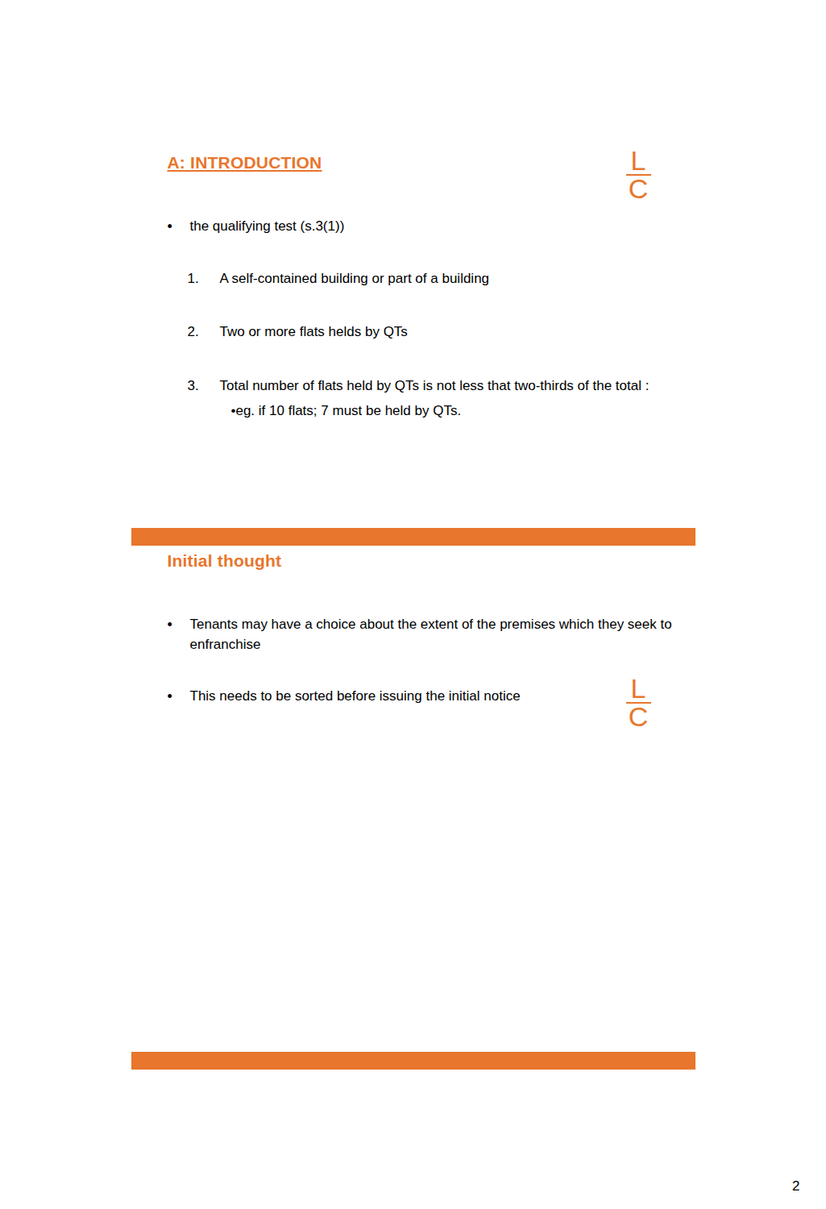LC
A: INTRODUCTION
the qualifying test (s.3(1))
A self-contained building or part of a building
Two or more flats helds by QTs
Total number of flats held by QTs is not less that two-thirds of the total :
eg. if 10 flats; 7 must be held by QTs.
LC
Initial thought
Tenants may have a choice about the extent of the premises which they seek to enfranchise
This needs to be sorted before issuing the initial notice
2